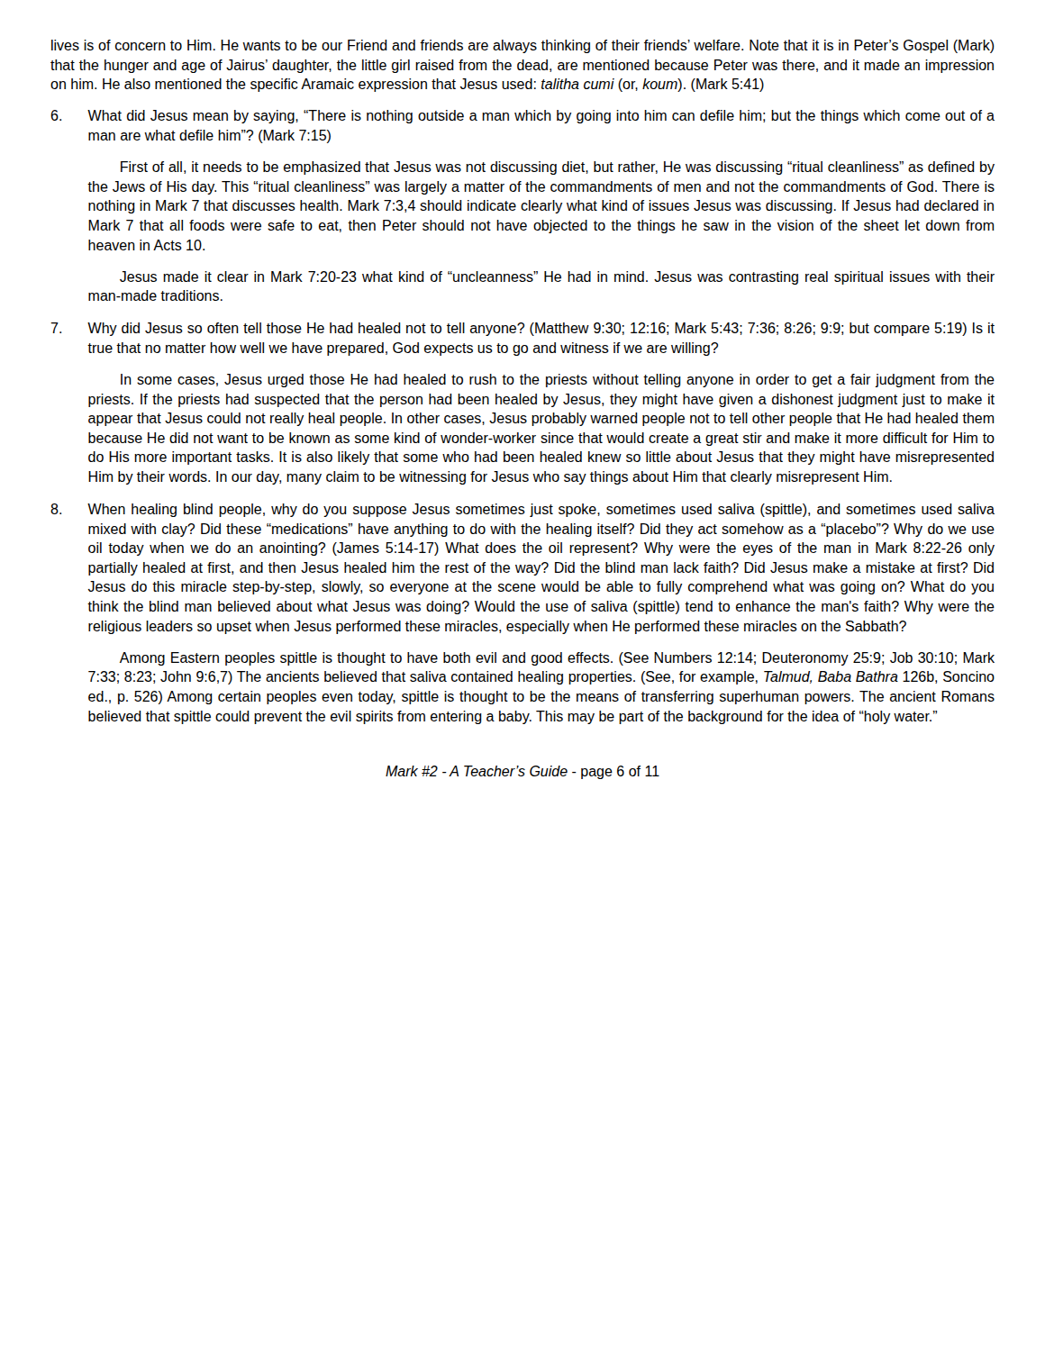lives is of concern to Him. He wants to be our Friend and friends are always thinking of their friends’ welfare. Note that it is in Peter’s Gospel (Mark) that the hunger and age of Jairus’ daughter, the little girl raised from the dead, are mentioned because Peter was there, and it made an impression on him. He also mentioned the specific Aramaic expression that Jesus used: talitha cumi (or, koum). (Mark 5:41)
6.
What did Jesus mean by saying, “There is nothing outside a man which by going into him can defile him; but the things which come out of a man are what defile him”? (Mark 7:15)
First of all, it needs to be emphasized that Jesus was not discussing diet, but rather, He was discussing “ritual cleanliness” as defined by the Jews of His day. This “ritual cleanliness” was largely a matter of the commandments of men and not the commandments of God. There is nothing in Mark 7 that discusses health. Mark 7:3,4 should indicate clearly what kind of issues Jesus was discussing. If Jesus had declared in Mark 7 that all foods were safe to eat, then Peter should not have objected to the things he saw in the vision of the sheet let down from heaven in Acts 10.
Jesus made it clear in Mark 7:20-23 what kind of “uncleanness” He had in mind. Jesus was contrasting real spiritual issues with their man-made traditions.
7.
Why did Jesus so often tell those He had healed not to tell anyone? (Matthew 9:30; 12:16; Mark 5:43; 7:36; 8:26; 9:9; but compare 5:19) Is it true that no matter how well we have prepared, God expects us to go and witness if we are willing?
In some cases, Jesus urged those He had healed to rush to the priests without telling anyone in order to get a fair judgment from the priests. If the priests had suspected that the person had been healed by Jesus, they might have given a dishonest judgment just to make it appear that Jesus could not really heal people. In other cases, Jesus probably warned people not to tell other people that He had healed them because He did not want to be known as some kind of wonder-worker since that would create a great stir and make it more difficult for Him to do His more important tasks. It is also likely that some who had been healed knew so little about Jesus that they might have misrepresented Him by their words. In our day, many claim to be witnessing for Jesus who say things about Him that clearly misrepresent Him.
8.
When healing blind people, why do you suppose Jesus sometimes just spoke, sometimes used saliva (spittle), and sometimes used saliva mixed with clay? Did these “medications” have anything to do with the healing itself? Did they act somehow as a “placebo”? Why do we use oil today when we do an anointing? (James 5:14-17) What does the oil represent? Why were the eyes of the man in Mark 8:22-26 only partially healed at first, and then Jesus healed him the rest of the way? Did the blind man lack faith? Did Jesus make a mistake at first? Did Jesus do this miracle step-by-step, slowly, so everyone at the scene would be able to fully comprehend what was going on? What do you think the blind man believed about what Jesus was doing? Would the use of saliva (spittle) tend to enhance the man's faith? Why were the religious leaders so upset when Jesus performed these miracles, especially when He performed these miracles on the Sabbath?
Among Eastern peoples spittle is thought to have both evil and good effects. (See Numbers 12:14; Deuteronomy 25:9; Job 30:10; Mark 7:33; 8:23; John 9:6,7) The ancients believed that saliva contained healing properties. (See, for example, Talmud, Baba Bathra 126b, Soncino ed., p. 526) Among certain peoples even today, spittle is thought to be the means of transferring superhuman powers. The ancient Romans believed that spittle could prevent the evil spirits from entering a baby. This may be part of the background for the idea of “holy water.”
Mark #2 - A Teacher’s Guide - page 6 of 11